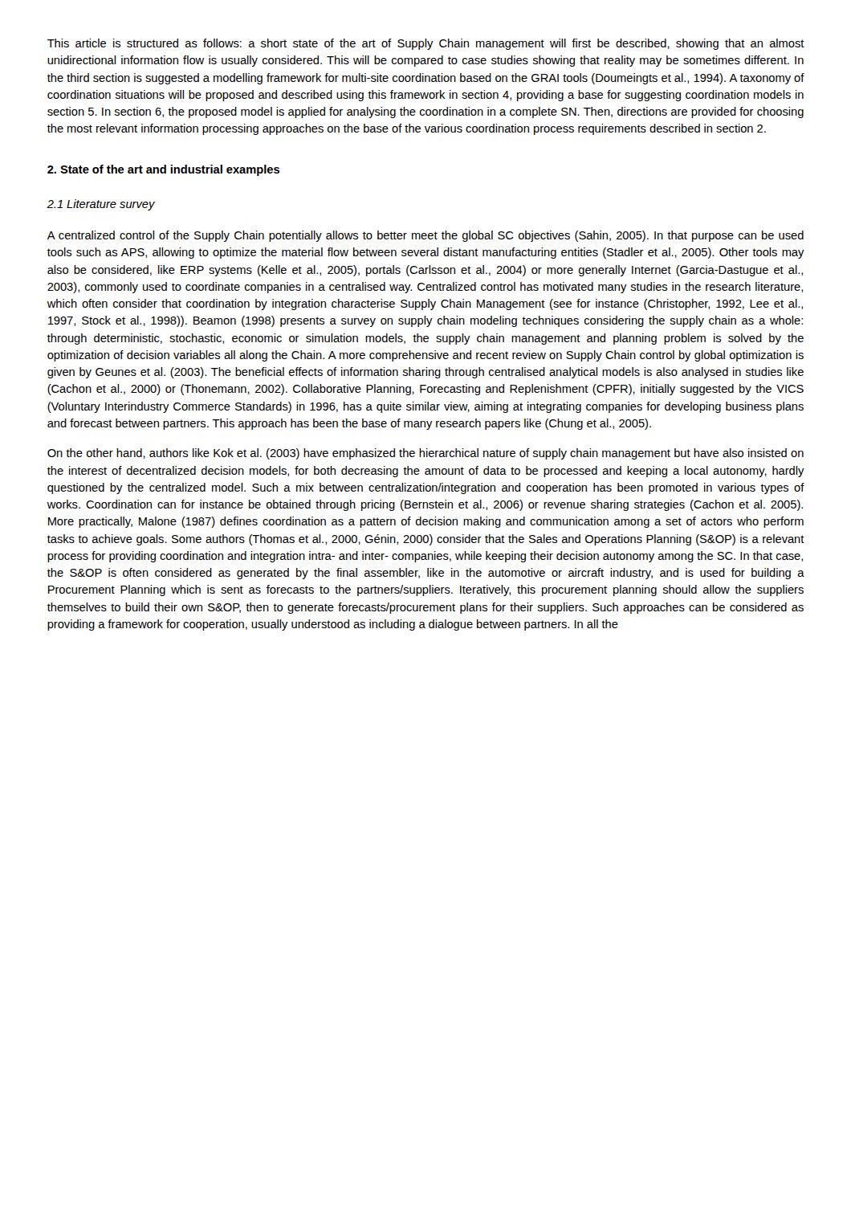This article is structured as follows: a short state of the art of Supply Chain management will first be described, showing that an almost unidirectional information flow is usually considered. This will be compared to case studies showing that reality may be sometimes different. In the third section is suggested a modelling framework for multi-site coordination based on the GRAI tools (Doumeingts et al., 1994). A taxonomy of coordination situations will be proposed and described using this framework in section 4, providing a base for suggesting coordination models in section 5. In section 6, the proposed model is applied for analysing the coordination in a complete SN. Then, directions are provided for choosing the most relevant information processing approaches on the base of the various coordination process requirements described in section 2.
2. State of the art and industrial examples
2.1 Literature survey
A centralized control of the Supply Chain potentially allows to better meet the global SC objectives (Sahin, 2005). In that purpose can be used tools such as APS, allowing to optimize the material flow between several distant manufacturing entities (Stadler et al., 2005). Other tools may also be considered, like ERP systems (Kelle et al., 2005), portals (Carlsson et al., 2004) or more generally Internet (Garcia-Dastugue et al., 2003), commonly used to coordinate companies in a centralised way. Centralized control has motivated many studies in the research literature, which often consider that coordination by integration characterise Supply Chain Management (see for instance (Christopher, 1992, Lee et al., 1997, Stock et al., 1998)). Beamon (1998) presents a survey on supply chain modeling techniques considering the supply chain as a whole: through deterministic, stochastic, economic or simulation models, the supply chain management and planning problem is solved by the optimization of decision variables all along the Chain. A more comprehensive and recent review on Supply Chain control by global optimization is given by Geunes et al. (2003). The beneficial effects of information sharing through centralised analytical models is also analysed in studies like (Cachon et al., 2000) or (Thonemann, 2002). Collaborative Planning, Forecasting and Replenishment (CPFR), initially suggested by the VICS (Voluntary Interindustry Commerce Standards) in 1996, has a quite similar view, aiming at integrating companies for developing business plans and forecast between partners. This approach has been the base of many research papers like (Chung et al., 2005).
On the other hand, authors like Kok et al. (2003) have emphasized the hierarchical nature of supply chain management but have also insisted on the interest of decentralized decision models, for both decreasing the amount of data to be processed and keeping a local autonomy, hardly questioned by the centralized model. Such a mix between centralization/integration and cooperation has been promoted in various types of works. Coordination can for instance be obtained through pricing (Bernstein et al., 2006) or revenue sharing strategies (Cachon et al. 2005). More practically, Malone (1987) defines coordination as a pattern of decision making and communication among a set of actors who perform tasks to achieve goals. Some authors (Thomas et al., 2000, Génin, 2000) consider that the Sales and Operations Planning (S&OP) is a relevant process for providing coordination and integration intra- and inter- companies, while keeping their decision autonomy among the SC. In that case, the S&OP is often considered as generated by the final assembler, like in the automotive or aircraft industry, and is used for building a Procurement Planning which is sent as forecasts to the partners/suppliers. Iteratively, this procurement planning should allow the suppliers themselves to build their own S&OP, then to generate forecasts/procurement plans for their suppliers. Such approaches can be considered as providing a framework for cooperation, usually understood as including a dialogue between partners. In all the